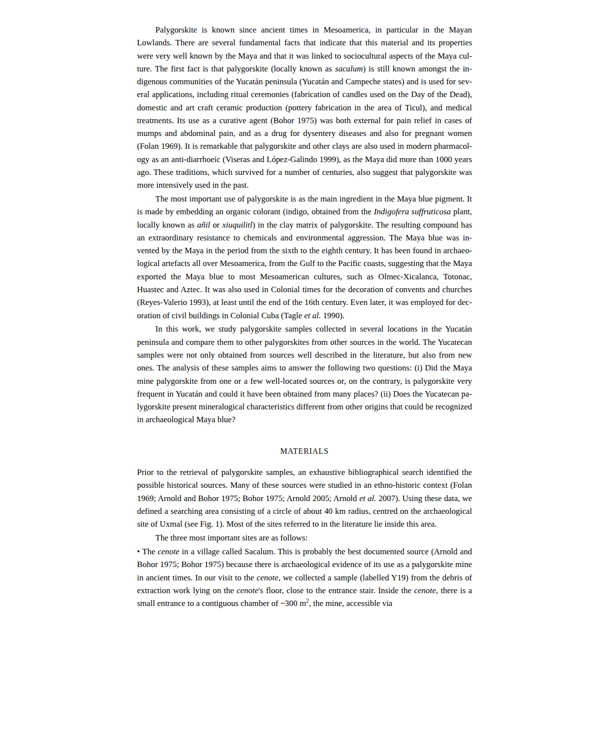Palygorskite is known since ancient times in Mesoamerica, in particular in the Mayan Lowlands. There are several fundamental facts that indicate that this material and its properties were very well known by the Maya and that it was linked to sociocultural aspects of the Maya culture. The first fact is that palygorskite (locally known as sacalum) is still known amongst the indigenous communities of the Yucatán peninsula (Yucatán and Campeche states) and is used for several applications, including ritual ceremonies (fabrication of candles used on the Day of the Dead), domestic and art craft ceramic production (pottery fabrication in the area of Ticul), and medical treatments. Its use as a curative agent (Bohor 1975) was both external for pain relief in cases of mumps and abdominal pain, and as a drug for dysentery diseases and also for pregnant women (Folan 1969). It is remarkable that palygorskite and other clays are also used in modern pharmacology as an anti-diarrhoeic (Viseras and López-Galindo 1999), as the Maya did more than 1000 years ago. These traditions, which survived for a number of centuries, also suggest that palygorskite was more intensively used in the past.
The most important use of palygorskite is as the main ingredient in the Maya blue pigment. It is made by embedding an organic colorant (indigo, obtained from the Indigofera suffruticosa plant, locally known as añil or xiuquilitl) in the clay matrix of palygorskite. The resulting compound has an extraordinary resistance to chemicals and environmental aggression. The Maya blue was invented by the Maya in the period from the sixth to the eighth century. It has been found in archaeological artefacts all over Mesoamerica, from the Gulf to the Pacific coasts, suggesting that the Maya exported the Maya blue to most Mesoamerican cultures, such as Olmec-Xicalanca, Totonac, Huastec and Aztec. It was also used in Colonial times for the decoration of convents and churches (Reyes-Valerio 1993), at least until the end of the 16th century. Even later, it was employed for decoration of civil buildings in Colonial Cuba (Tagle et al. 1990).
In this work, we study palygorskite samples collected in several locations in the Yucatán peninsula and compare them to other palygorskites from other sources in the world. The Yucatecan samples were not only obtained from sources well described in the literature, but also from new ones. The analysis of these samples aims to answer the following two questions: (i) Did the Maya mine palygorskite from one or a few well-located sources or, on the contrary, is palygorskite very frequent in Yucatán and could it have been obtained from many places? (ii) Does the Yucatecan palygorskite present mineralogical characteristics different from other origins that could be recognized in archaeological Maya blue?
Materials
Prior to the retrieval of palygorskite samples, an exhaustive bibliographical search identified the possible historical sources. Many of these sources were studied in an ethno-historic context (Folan 1969; Arnold and Bohor 1975; Bohor 1975; Arnold 2005; Arnold et al. 2007). Using these data, we defined a searching area consisting of a circle of about 40 km radius, centred on the archaeological site of Uxmal (see Fig. 1). Most of the sites referred to in the literature lie inside this area.
The three most important sites are as follows:
• The cenote in a village called Sacalum. This is probably the best documented source (Arnold and Bohor 1975; Bohor 1975) because there is archaeological evidence of its use as a palygorskite mine in ancient times. In our visit to the cenote, we collected a sample (labelled Y19) from the debris of extraction work lying on the cenote's floor, close to the entrance stair. Inside the cenote, there is a small entrance to a contiguous chamber of ~300 m2, the mine, accessible via